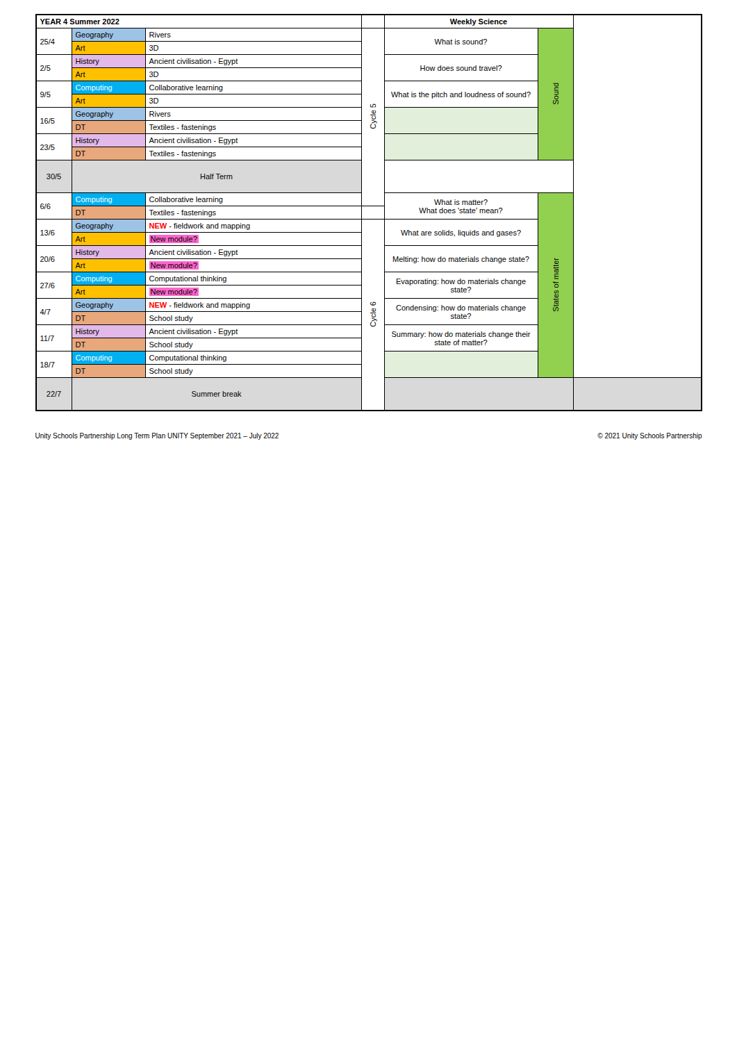| YEAR 4 Summer 2022 | | Weekly Science |
| 25/4 | Geography | Rivers | Cycle 5 | What is sound? | Sound |
| Art | 3D |
| 2/5 | History | Ancient civilisation - Egypt | How does sound travel? |
| Art | 3D |
| 9/5 | Computing | Collaborative learning | What is the pitch and loudness of sound? |
| Art | 3D |
| 16/5 | Geography | Rivers | |
| DT | Textiles - fastenings |
| 23/5 | History | Ancient civilisation - Egypt | |
| DT | Textiles - fastenings |
| 30/5 | Half Term | |
| 6/6 | Computing | Collaborative learning | What is matter? What does 'state' mean? | States of matter |
| DT | Textiles - fastenings |
| 13/6 | Geography | NEW - fieldwork and mapping | Cycle 6 | What are solids, liquids and gases? |
| Art | New module? |
| 20/6 | History | Ancient civilisation - Egypt | Melting: how do materials change state? |
| Art | New module? |
| 27/6 | Computing | Computational thinking | Evaporating: how do materials change state? |
| Art | New module? |
| 4/7 | Geography | NEW - fieldwork and mapping | Condensing: how do materials change state? |
| DT | School study |
| 11/7 | History | Ancient civilisation - Egypt | Summary: how do materials change their state of matter? |
| DT | School study |
| 18/7 | Computing | Computational thinking | |
| DT | School study |
| 22/7 | Summer break | | |
Unity Schools Partnership Long Term Plan UNITY September 2021 – July 2022
© 2021 Unity Schools Partnership